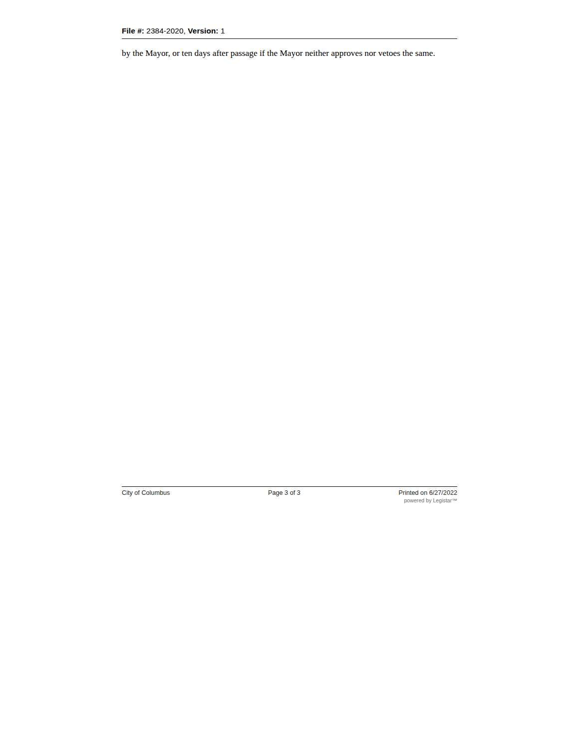File #: 2384-2020, Version: 1
by the Mayor, or ten days after passage if the Mayor neither approves nor vetoes the same.
City of Columbus
Page 3 of 3
Printed on 6/27/2022
powered by Legistar™